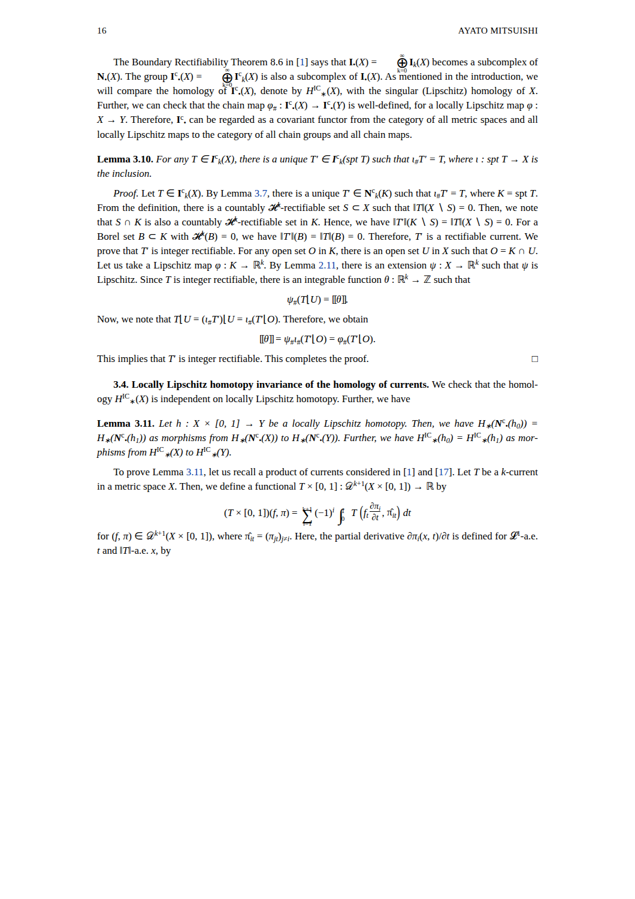16 AYATO MITSUISHI
The Boundary Rectifiability Theorem 8.6 in [1] says that I•(X) = ⊕∞k=0 Ik(X) becomes a subcomplex of N•(X). The group Ic•(X) = ⊕∞k=0 Ick(X) is also a subcomplex of I•(X). As mentioned in the introduction, we will compare the homology of Ic•(X), denote by HIC∗(X), with the singular (Lipschitz) homology of X. Further, we can check that the chain map φ# : Ic•(X) → Ic•(Y) is well-defined, for a locally Lipschitz map φ : X → Y. Therefore, Ic• can be regarded as a covariant functor from the category of all metric spaces and all locally Lipschitz maps to the category of all chain groups and all chain maps.
Lemma 3.10. For any T ∈ Ick(X), there is a unique T′ ∈ Ick(spt T) such that ι#T′ = T, where ι : spt T → X is the inclusion.
Proof. Let T ∈ Ick(X). By Lemma 3.7, there is a unique T′ ∈ Nck(K) such that ι#T′ = T, where K = spt T. From the definition, there is a countably 𝓗k-rectifiable set S ⊂ X such that ‖T‖(X ∖ S) = 0. Then, we note that S ∩ K is also a countably 𝓗k-rectifiable set in K. Hence, we have ‖T′‖(K ∖ S) = ‖T‖(X ∖ S) = 0. For a Borel set B ⊂ K with 𝓗k(B) = 0, we have ‖T′‖(B) = ‖T‖(B) = 0. Therefore, T′ is a rectifiable current. We prove that T′ is integer rectifiable. For any open set O in K, there is an open set U in X such that O = K ∩ U. Let us take a Lipschitz map φ : K → ℝk. By Lemma 2.11, there is an extension ψ : X → ℝk such that ψ is Lipschitz. Since T is integer rectifiable, there is an integrable function θ : ℝk → ℤ such that
ψ#(T⌊U) = θ]].
Now, we note that T⌊U = (ι#T′)⌊U = ι#(T′⌊O). Therefore, we obtain
θ]] = ψ#ι#(T′⌊O) = φ#(T′⌊O).
This implies that T′ is integer rectifiable. This completes the proof. □
3.4. Locally Lipschitz homotopy invariance of the homology of currents. We check that the homology HIC∗(X) is independent on locally Lipschitz homotopy. Further, we have
Lemma 3.11. Let h : X × [0, 1] → Y be a locally Lipschitz homotopy. Then, we have H∗(Nc•(h0)) = H∗(Nc•(h1)) as morphisms from H∗(Nc•(X)) to H∗(Nc•(Y)). Further, we have HIC∗(h0) = HIC∗(h1) as morphisms from HIC∗(X) to HIC∗(Y).
To prove Lemma 3.11, let us recall a product of currents considered in [1] and [17]. Let T be a k-current in a metric space X. Then, we define a functional T × [0, 1] : 𝒟k+1(X × [0, 1]) → ℝ by
(T × [0, 1])(f, π) = ∑k+1 i=1(−1)i ∫10 T (ft∂πi∂t, π̂it) dt
for (f, π) ∈ 𝒟k+1(X × [0, 1]), where π̂it = (πjt)j≠i. Here, the partial derivative ∂πi(x, t)/∂t is defined for 𝓛1-a.e. t and ‖T‖-a.e. x, by